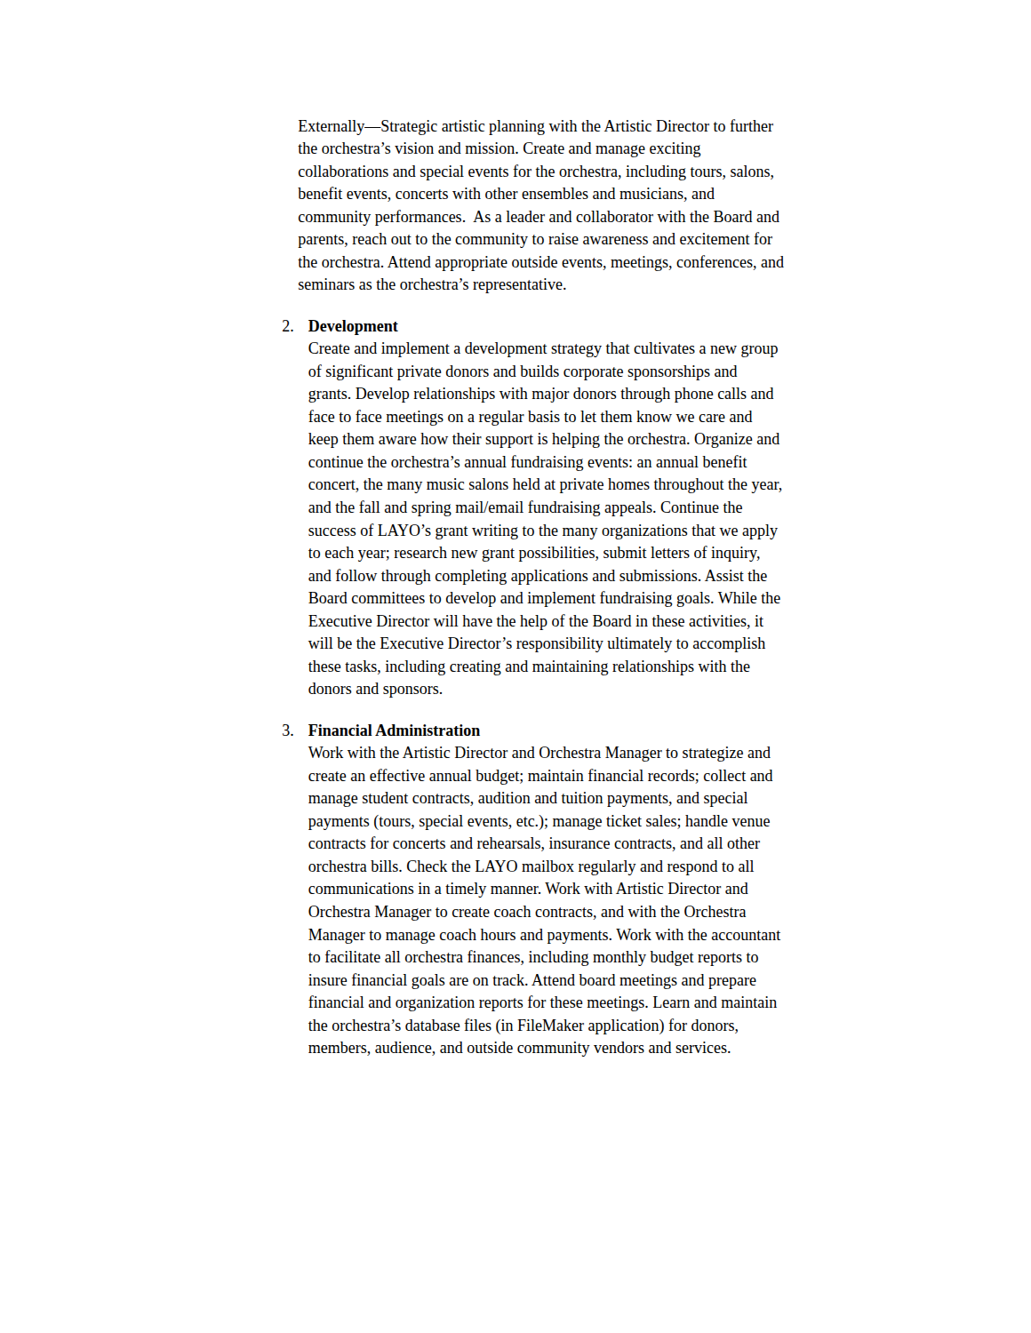Externally—Strategic artistic planning with the Artistic Director to further the orchestra’s vision and mission. Create and manage exciting collaborations and special events for the orchestra, including tours, salons, benefit events, concerts with other ensembles and musicians, and community performances. As a leader and collaborator with the Board and parents, reach out to the community to raise awareness and excitement for the orchestra. Attend appropriate outside events, meetings, conferences, and seminars as the orchestra’s representative.
Development Create and implement a development strategy that cultivates a new group of significant private donors and builds corporate sponsorships and grants. Develop relationships with major donors through phone calls and face to face meetings on a regular basis to let them know we care and keep them aware how their support is helping the orchestra. Organize and continue the orchestra’s annual fundraising events: an annual benefit concert, the many music salons held at private homes throughout the year, and the fall and spring mail/email fundraising appeals. Continue the success of LAYO’s grant writing to the many organizations that we apply to each year; research new grant possibilities, submit letters of inquiry, and follow through completing applications and submissions. Assist the Board committees to develop and implement fundraising goals. While the Executive Director will have the help of the Board in these activities, it will be the Executive Director’s responsibility ultimately to accomplish these tasks, including creating and maintaining relationships with the donors and sponsors.
Financial Administration Work with the Artistic Director and Orchestra Manager to strategize and create an effective annual budget; maintain financial records; collect and manage student contracts, audition and tuition payments, and special payments (tours, special events, etc.); manage ticket sales; handle venue contracts for concerts and rehearsals, insurance contracts, and all other orchestra bills. Check the LAYO mailbox regularly and respond to all communications in a timely manner. Work with Artistic Director and Orchestra Manager to create coach contracts, and with the Orchestra Manager to manage coach hours and payments. Work with the accountant to facilitate all orchestra finances, including monthly budget reports to insure financial goals are on track. Attend board meetings and prepare financial and organization reports for these meetings. Learn and maintain the orchestra’s database files (in FileMaker application) for donors, members, audience, and outside community vendors and services.